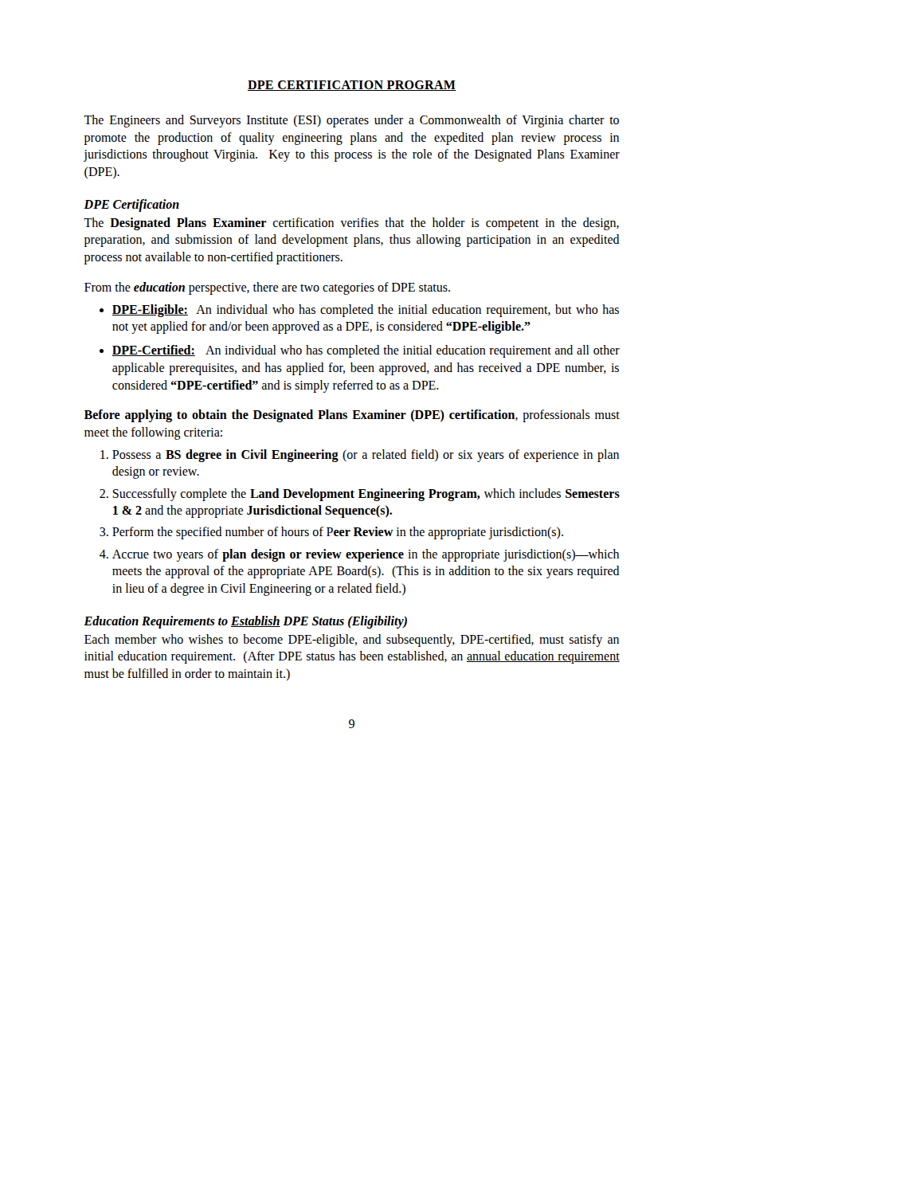DPE Certification Program
The Engineers and Surveyors Institute (ESI) operates under a Commonwealth of Virginia charter to promote the production of quality engineering plans and the expedited plan review process in jurisdictions throughout Virginia. Key to this process is the role of the Designated Plans Examiner (DPE).
DPE Certification
The Designated Plans Examiner certification verifies that the holder is competent in the design, preparation, and submission of land development plans, thus allowing participation in an expedited process not available to non-certified practitioners.
From the education perspective, there are two categories of DPE status.
DPE-Eligible: An individual who has completed the initial education requirement, but who has not yet applied for and/or been approved as a DPE, is considered “DPE-eligible.”
DPE-Certified: An individual who has completed the initial education requirement and all other applicable prerequisites, and has applied for, been approved, and has received a DPE number, is considered “DPE-certified” and is simply referred to as a DPE.
Before applying to obtain the Designated Plans Examiner (DPE) certification, professionals must meet the following criteria:
Possess a BS degree in Civil Engineering (or a related field) or six years of experience in plan design or review.
Successfully complete the Land Development Engineering Program, which includes Semesters 1 & 2 and the appropriate Jurisdictional Sequence(s).
Perform the specified number of hours of Peer Review in the appropriate jurisdiction(s).
Accrue two years of plan design or review experience in the appropriate jurisdiction(s)—which meets the approval of the appropriate APE Board(s). (This is in addition to the six years required in lieu of a degree in Civil Engineering or a related field.)
Education Requirements to Establish DPE Status (Eligibility)
Each member who wishes to become DPE-eligible, and subsequently, DPE-certified, must satisfy an initial education requirement. (After DPE status has been established, an annual education requirement must be fulfilled in order to maintain it.)
9